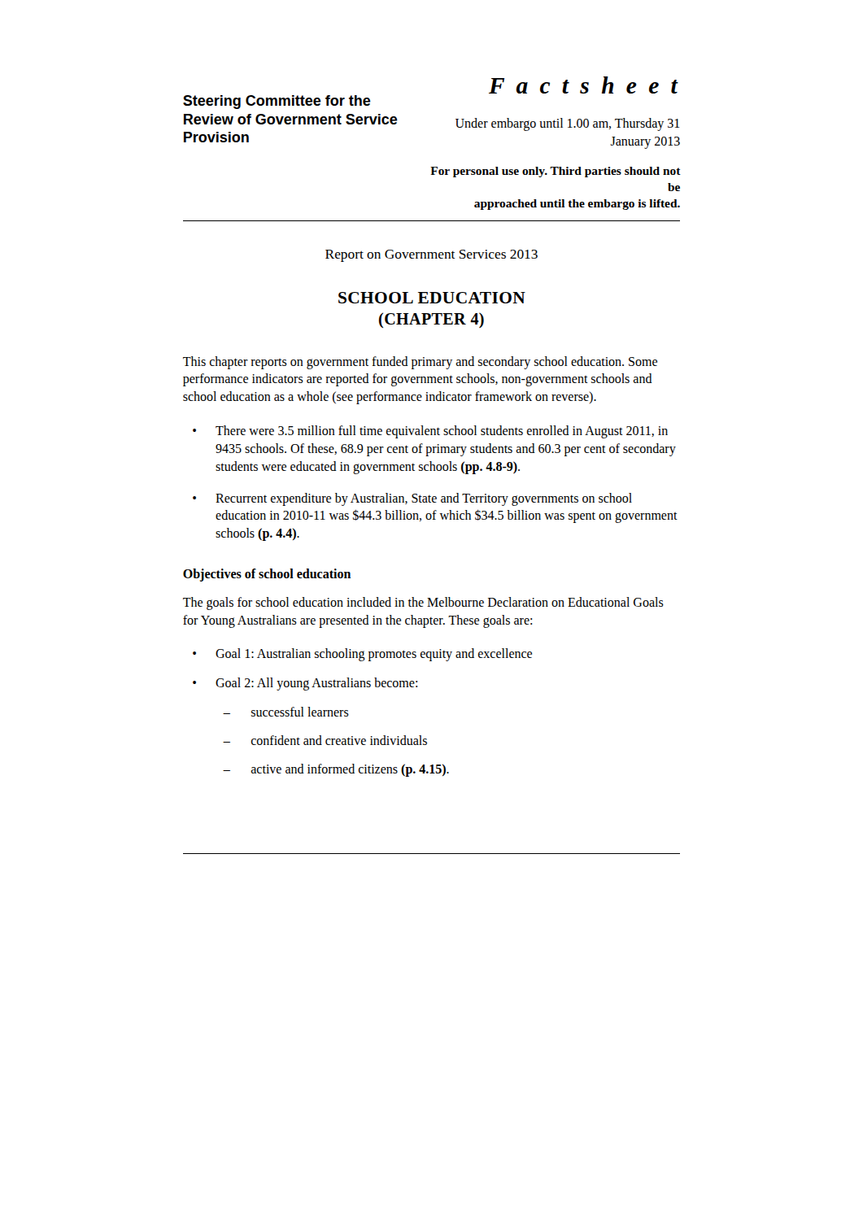Steering Committee for the
Review of Government Service
Provision
F a c t s h e e t
Under embargo until 1.00 am, Thursday 31 January 2013
For personal use only. Third parties should not be
approached until the embargo is lifted.
Report on Government Services 2013
SCHOOL EDUCATION (CHAPTER 4)
This chapter reports on government funded primary and secondary school education. Some performance indicators are reported for government schools, non-government schools and school education as a whole (see performance indicator framework on reverse).
There were 3.5 million full time equivalent school students enrolled in August 2011, in 9435 schools. Of these, 68.9 per cent of primary students and 60.3 per cent of secondary students were educated in government schools (pp. 4.8-9).
Recurrent expenditure by Australian, State and Territory governments on school education in 2010-11 was $44.3 billion, of which $34.5 billion was spent on government schools (p. 4.4).
Objectives of school education
The goals for school education included in the Melbourne Declaration on Educational Goals for Young Australians are presented in the chapter. These goals are:
Goal 1: Australian schooling promotes equity and excellence
Goal 2: All young Australians become:
successful learners
confident and creative individuals
active and informed citizens (p. 4.15).